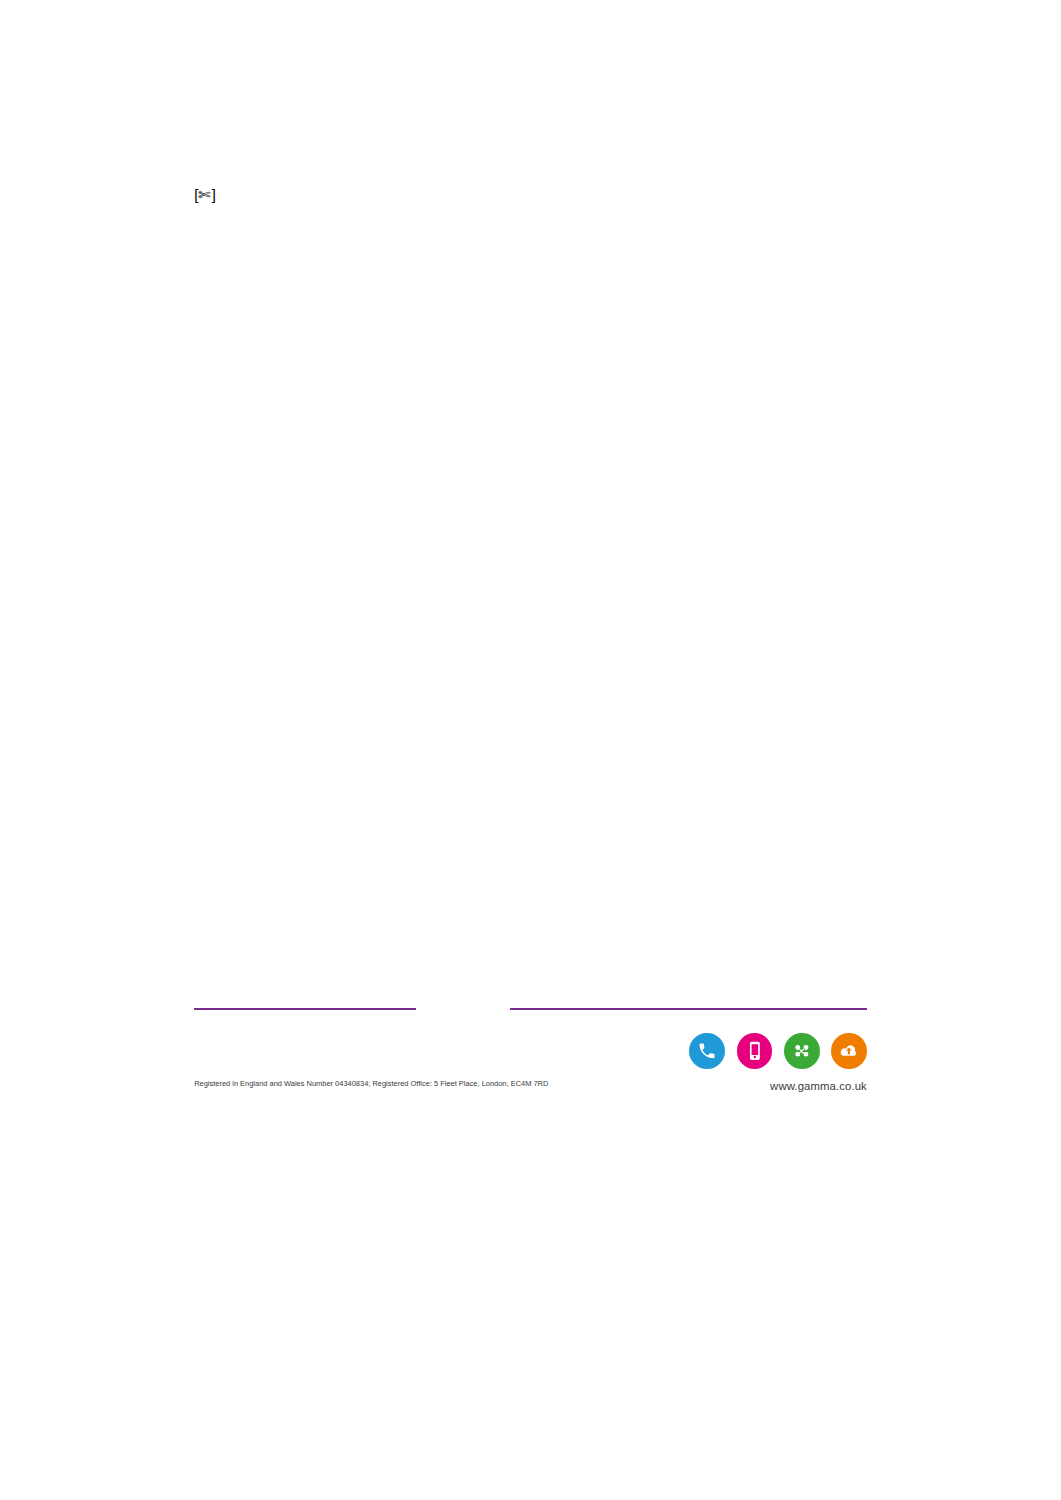[✄]
Registered in England and Wales Number 04340834; Registered Office: 5 Fleet Place, London, EC4M 7RD
www.gamma.co.uk